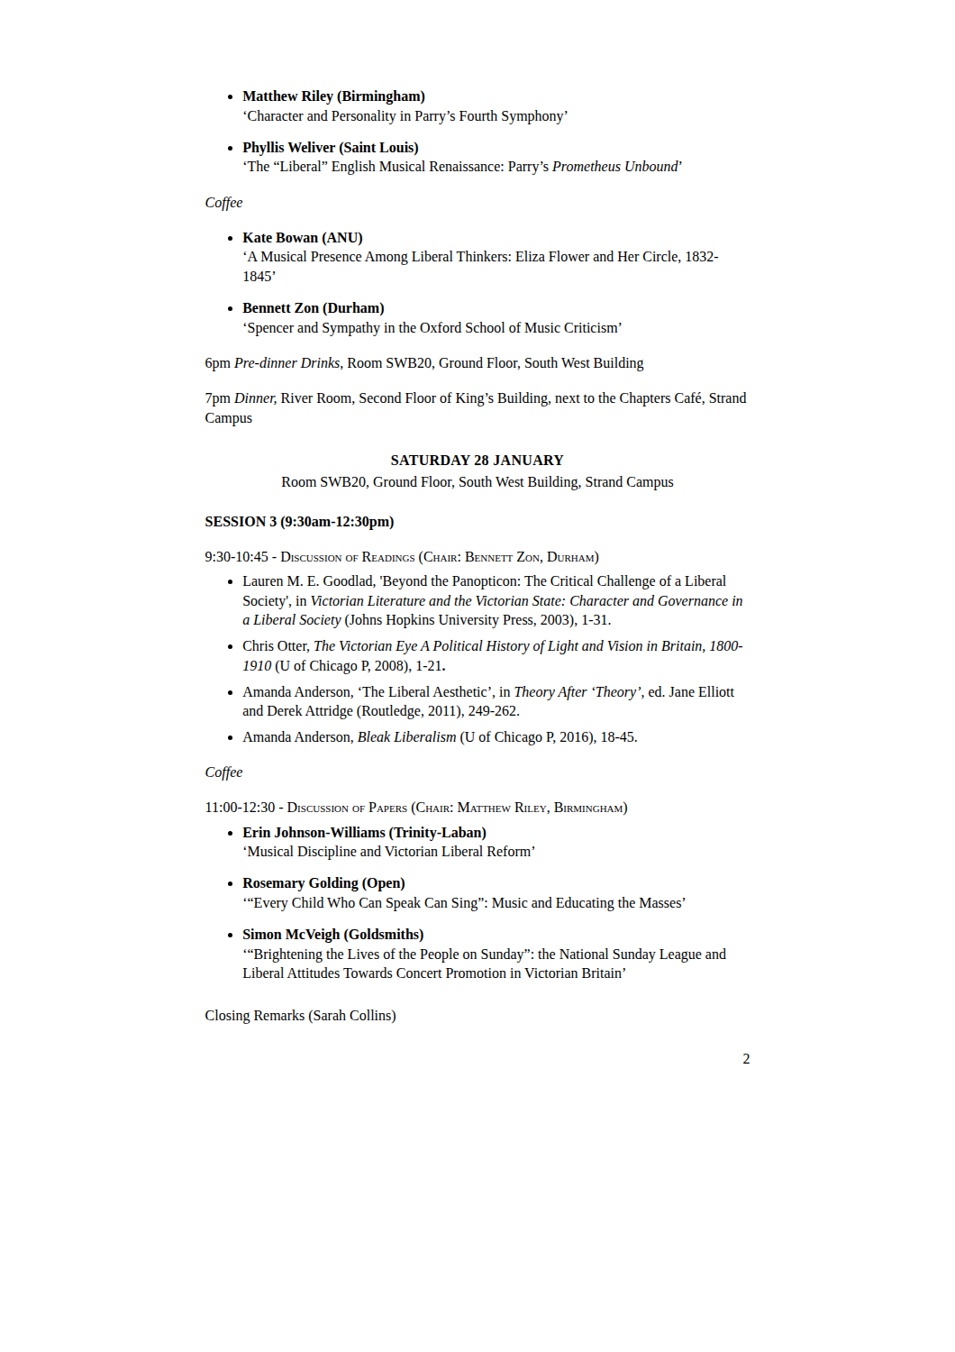Matthew Riley (Birmingham) ‘Character and Personality in Parry’s Fourth Symphony’
Phyllis Weliver (Saint Louis) ‘The “Liberal” English Musical Renaissance: Parry’s Prometheus Unbound’
Coffee
Kate Bowan (ANU) ‘A Musical Presence Among Liberal Thinkers: Eliza Flower and Her Circle, 1832-1845’
Bennett Zon (Durham) ‘Spencer and Sympathy in the Oxford School of Music Criticism’
6pm Pre-dinner Drinks, Room SWB20, Ground Floor, South West Building
7pm Dinner, River Room, Second Floor of King’s Building, next to the Chapters Café, Strand Campus
SATURDAY 28 JANUARY
Room SWB20, Ground Floor, South West Building, Strand Campus
SESSION 3 (9:30am-12:30pm)
9:30-10:45 - Discussion of Readings (Chair: Bennett Zon, Durham)
Lauren M. E. Goodlad, 'Beyond the Panopticon: The Critical Challenge of a Liberal Society', in Victorian Literature and the Victorian State: Character and Governance in a Liberal Society (Johns Hopkins University Press, 2003), 1-31.
Chris Otter, The Victorian Eye A Political History of Light and Vision in Britain, 1800-1910 (U of Chicago P, 2008), 1-21.
Amanda Anderson, ‘The Liberal Aesthetic’, in Theory After ‘Theory’, ed. Jane Elliott and Derek Attridge (Routledge, 2011), 249-262.
Amanda Anderson, Bleak Liberalism (U of Chicago P, 2016), 18-45.
Coffee
11:00-12:30 - Discussion of Papers (Chair: Matthew Riley, Birmingham)
Erin Johnson-Williams (Trinity-Laban) ‘Musical Discipline and Victorian Liberal Reform’
Rosemary Golding (Open) ‘“Every Child Who Can Speak Can Sing”: Music and Educating the Masses’
Simon McVeigh (Goldsmiths) ‘“Brightening the Lives of the People on Sunday”: the National Sunday League and Liberal Attitudes Towards Concert Promotion in Victorian Britain’
Closing Remarks (Sarah Collins)
2